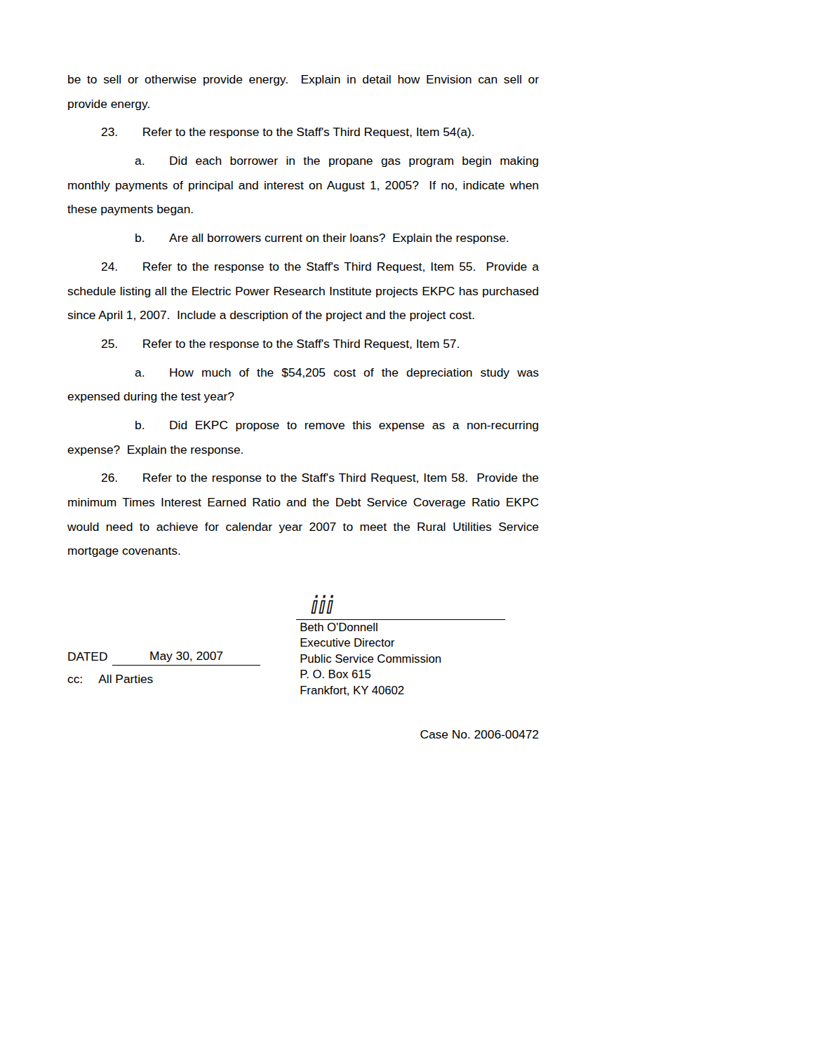be to sell or otherwise provide energy. Explain in detail how Envision can sell or provide energy.
23.  Refer to the response to the Staff's Third Request, Item 54(a).
a.  Did each borrower in the propane gas program begin making monthly payments of principal and interest on August 1, 2005? If no, indicate when these payments began.
b.  Are all borrowers current on their loans? Explain the response.
24.  Refer to the response to the Staff's Third Request, Item 55. Provide a schedule listing all the Electric Power Research Institute projects EKPC has purchased since April 1, 2007. Include a description of the project and the project cost.
25.  Refer to the response to the Staff's Third Request, Item 57.
a.  How much of the $54,205 cost of the depreciation study was expensed during the test year?
b.  Did EKPC propose to remove this expense as a non-recurring expense? Explain the response.
26.  Refer to the response to the Staff's Third Request, Item 58. Provide the minimum Times Interest Earned Ratio and the Debt Service Coverage Ratio EKPC would need to achieve for calendar year 2007 to meet the Rural Utilities Service mortgage covenants.
ⅈⅈⅈ
Beth O'Donnell
Executive Director
Public Service Commission
P. O. Box 615
Frankfort, KY 40602
DATED May 30, 2007
cc:  All Parties
Case No. 2006-00472